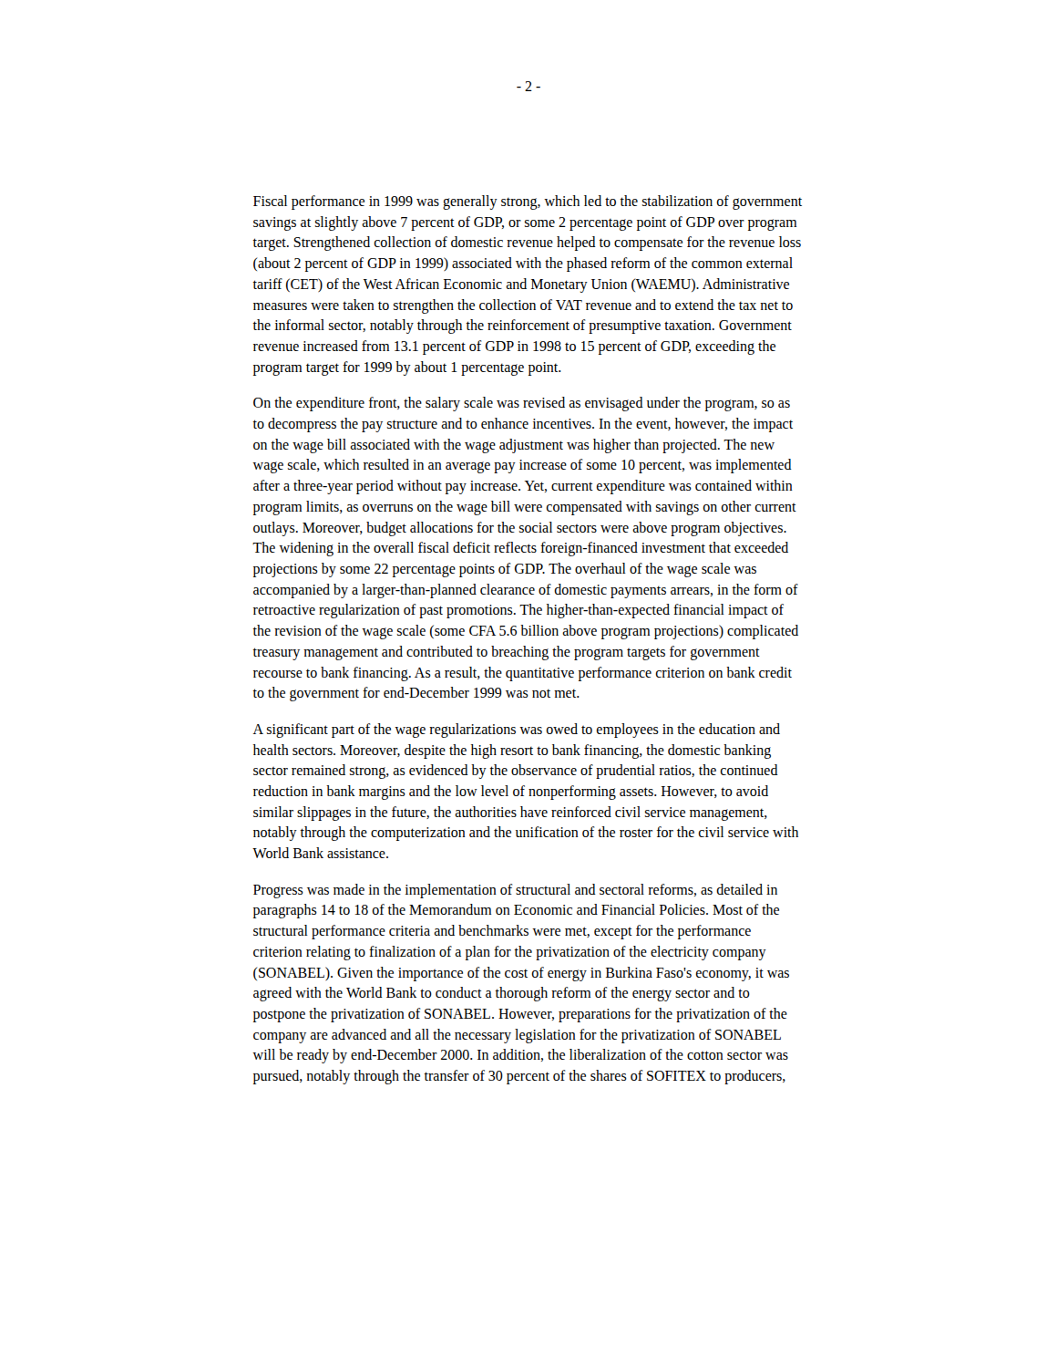- 2 -
Fiscal performance in 1999 was generally strong, which led to the stabilization of government savings at slightly above 7 percent of GDP, or some 2 percentage point of GDP over program target. Strengthened collection of domestic revenue helped to compensate for the revenue loss (about 2 percent of GDP in 1999) associated with the phased reform of the common external tariff (CET) of the West African Economic and Monetary Union (WAEMU). Administrative measures were taken to strengthen the collection of VAT revenue and to extend the tax net to the informal sector, notably through the reinforcement of presumptive taxation. Government revenue increased from 13.1 percent of GDP in 1998 to 15 percent of GDP, exceeding the program target for 1999 by about 1 percentage point.
On the expenditure front, the salary scale was revised as envisaged under the program, so as to decompress the pay structure and to enhance incentives. In the event, however, the impact on the wage bill associated with the wage adjustment was higher than projected. The new wage scale, which resulted in an average pay increase of some 10 percent, was implemented after a three-year period without pay increase. Yet, current expenditure was contained within program limits, as overruns on the wage bill were compensated with savings on other current outlays. Moreover, budget allocations for the social sectors were above program objectives. The widening in the overall fiscal deficit reflects foreign-financed investment that exceeded projections by some 22 percentage points of GDP. The overhaul of the wage scale was accompanied by a larger-than-planned clearance of domestic payments arrears, in the form of retroactive regularization of past promotions. The higher-than-expected financial impact of the revision of the wage scale (some CFA 5.6 billion above program projections) complicated treasury management and contributed to breaching the program targets for government recourse to bank financing. As a result, the quantitative performance criterion on bank credit to the government for end-December 1999 was not met.
A significant part of the wage regularizations was owed to employees in the education and health sectors. Moreover, despite the high resort to bank financing, the domestic banking sector remained strong, as evidenced by the observance of prudential ratios, the continued reduction in bank margins and the low level of nonperforming assets. However, to avoid similar slippages in the future, the authorities have reinforced civil service management, notably through the computerization and the unification of the roster for the civil service with World Bank assistance.
Progress was made in the implementation of structural and sectoral reforms, as detailed in paragraphs 14 to 18 of the Memorandum on Economic and Financial Policies. Most of the structural performance criteria and benchmarks were met, except for the performance criterion relating to finalization of a plan for the privatization of the electricity company (SONABEL). Given the importance of the cost of energy in Burkina Faso's economy, it was agreed with the World Bank to conduct a thorough reform of the energy sector and to postpone the privatization of SONABEL. However, preparations for the privatization of the company are advanced and all the necessary legislation for the privatization of SONABEL will be ready by end-December 2000. In addition, the liberalization of the cotton sector was pursued, notably through the transfer of 30 percent of the shares of SOFITEX to producers,